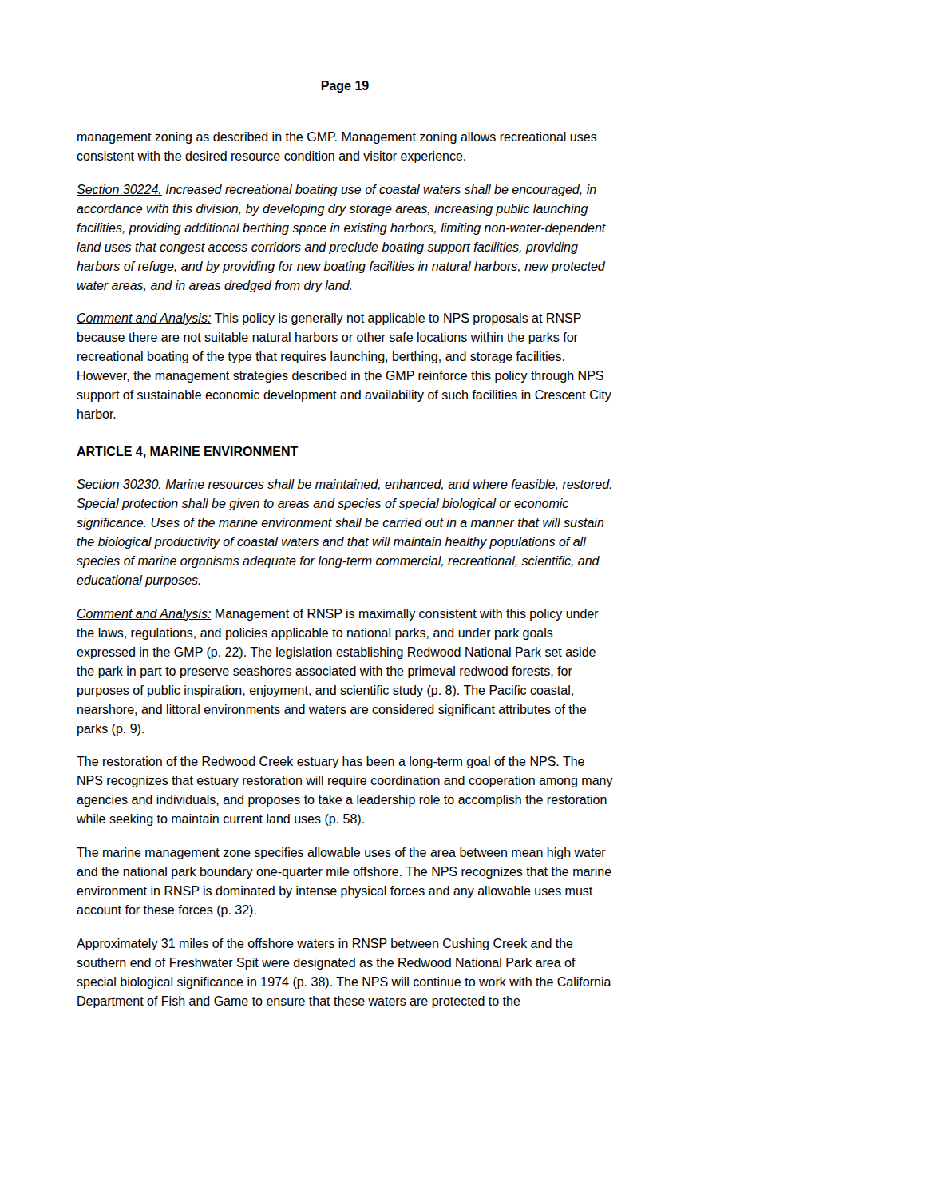Page 19
management zoning as described in the GMP. Management zoning allows recreational uses consistent with the desired resource condition and visitor experience.
Section 30224. Increased recreational boating use of coastal waters shall be encouraged, in accordance with this division, by developing dry storage areas, increasing public launching facilities, providing additional berthing space in existing harbors, limiting non-water-dependent land uses that congest access corridors and preclude boating support facilities, providing harbors of refuge, and by providing for new boating facilities in natural harbors, new protected water areas, and in areas dredged from dry land.
Comment and Analysis: This policy is generally not applicable to NPS proposals at RNSP because there are not suitable natural harbors or other safe locations within the parks for recreational boating of the type that requires launching, berthing, and storage facilities. However, the management strategies described in the GMP reinforce this policy through NPS support of sustainable economic development and availability of such facilities in Crescent City harbor.
ARTICLE 4, MARINE ENVIRONMENT
Section 30230. Marine resources shall be maintained, enhanced, and where feasible, restored. Special protection shall be given to areas and species of special biological or economic significance. Uses of the marine environment shall be carried out in a manner that will sustain the biological productivity of coastal waters and that will maintain healthy populations of all species of marine organisms adequate for long-term commercial, recreational, scientific, and educational purposes.
Comment and Analysis: Management of RNSP is maximally consistent with this policy under the laws, regulations, and policies applicable to national parks, and under park goals expressed in the GMP (p. 22). The legislation establishing Redwood National Park set aside the park in part to preserve seashores associated with the primeval redwood forests, for purposes of public inspiration, enjoyment, and scientific study (p. 8). The Pacific coastal, nearshore, and littoral environments and waters are considered significant attributes of the parks (p. 9).
The restoration of the Redwood Creek estuary has been a long-term goal of the NPS. The NPS recognizes that estuary restoration will require coordination and cooperation among many agencies and individuals, and proposes to take a leadership role to accomplish the restoration while seeking to maintain current land uses (p. 58).
The marine management zone specifies allowable uses of the area between mean high water and the national park boundary one-quarter mile offshore. The NPS recognizes that the marine environment in RNSP is dominated by intense physical forces and any allowable uses must account for these forces (p. 32).
Approximately 31 miles of the offshore waters in RNSP between Cushing Creek and the southern end of Freshwater Spit were designated as the Redwood National Park area of special biological significance in 1974 (p. 38). The NPS will continue to work with the California Department of Fish and Game to ensure that these waters are protected to the